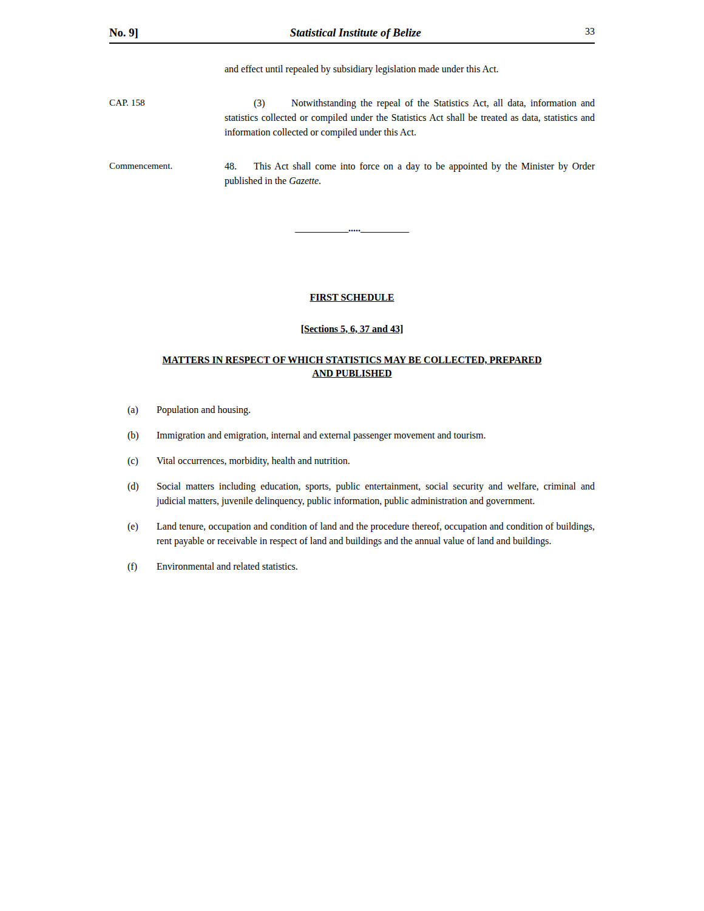No. 9]
Statistical Institute of Belize
33
and effect until repealed by subsidiary legislation made under this Act.
CAP. 158
(3) Notwithstanding the repeal of the Statistics Act, all data, information and statistics collected or compiled under the Statistics Act shall be treated as data, statistics and information collected or compiled under this Act.
Commencement.
48. This Act shall come into force on a day to be appointed by the Minister by Order published in the Gazette.
___________.....__________
FIRST SCHEDULE
[Sections 5, 6, 37 and 43]
MATTERS IN RESPECT OF WHICH STATISTICS MAY BE COLLECTED, PREPARED AND PUBLISHED
(a) Population and housing.
(b) Immigration and emigration, internal and external passenger movement and tourism.
(c) Vital occurrences, morbidity, health and nutrition.
(d) Social matters including education, sports, public entertainment, social security and welfare, criminal and judicial matters, juvenile delinquency, public information, public administration and government.
(e) Land tenure, occupation and condition of land and the procedure thereof, occupation and condition of buildings, rent payable or receivable in respect of land and buildings and the annual value of land and buildings.
(f) Environmental and related statistics.